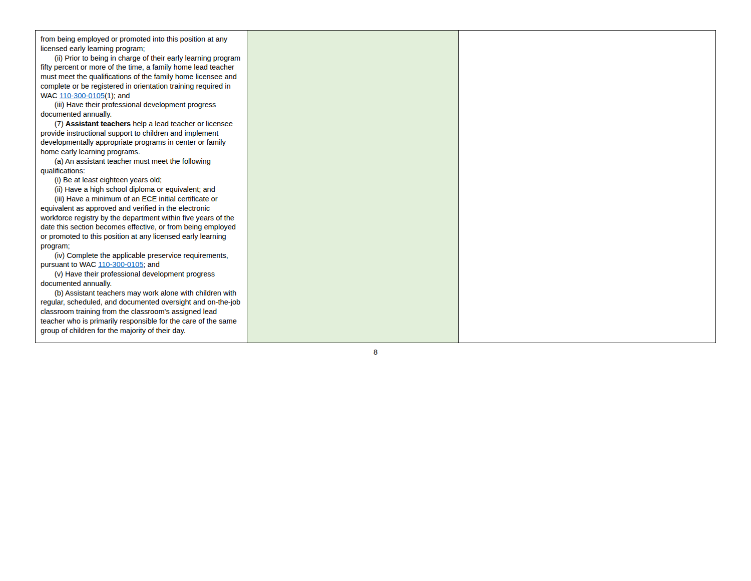| from being employed or promoted into this position at any licensed early learning program; (ii) Prior to being in charge of their early learning program fifty percent or more of the time, a family home lead teacher must meet the qualifications of the family home licensee and complete or be registered in orientation training required in WAC 110-300-0105 (1); and (iii) Have their professional development progress documented annually. (7) Assistant teachers help a lead teacher or licensee provide instructional support to children and implement developmentally appropriate programs in center or family home early learning programs. (a) An assistant teacher must meet the following qualifications: (i) Be at least eighteen years old; (ii) Have a high school diploma or equivalent; and (iii) Have a minimum of an ECE initial certificate or equivalent as approved and verified in the electronic workforce registry by the department within five years of the date this section becomes effective, or from being employed or promoted to this position at any licensed early learning program; (iv) Complete the applicable preservice requirements, pursuant to WAC 110-300-0105 ; and (v) Have their professional development progress documented annually. (b) Assistant teachers may work alone with children with regular, scheduled, and documented oversight and on-the-job classroom training from the classroom's assigned lead teacher who is primarily responsible for the care of the same group of children for the majority of their day. | | |
8